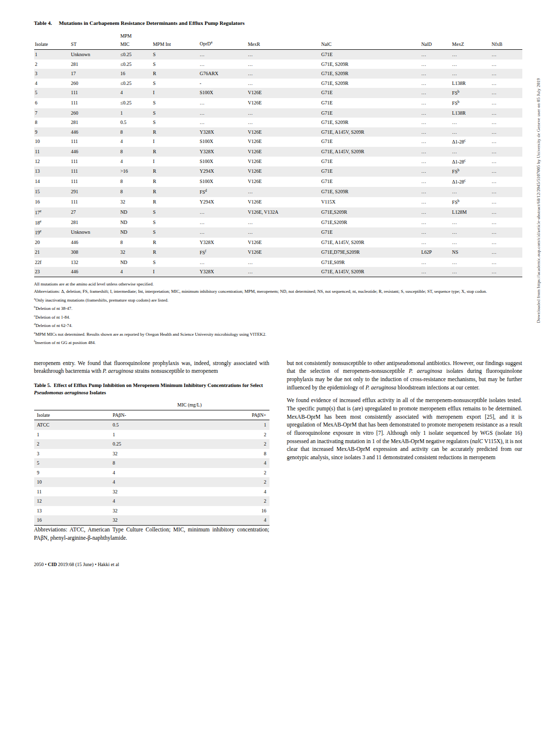Downloaded from https://academic.oup.com/cid/article-abstract/68/12/2045/5107005 by University de Geneve user on 05 July 2019
Table 4. Mutations in Carbapenem Resistance Determinants and Efflux Pump Regulators
| | | MPM | | | | | | | |
| --- | --- | --- | --- | --- | --- | --- | --- | --- | --- |
| Isolate | ST | MIC | MPM Int | OprD a | MexR | NalC | NalD | MexZ | NfxB |
| 1 | Unknown | ≤0.25 | S | … | … | G71E | … | … | … |
| 2 | 281 | ≤0.25 | S | … | … | G71E, S209R | … | … | … |
| 3 | 17 | 16 | R | G76ARX | … | G71E, S209R | … | … | … |
| 4 | 260 | ≤0.25 | S | - | … | G71E, S209R | … | L138R | … |
| 5 | 111 | 4 | I | S100X | V126E | G71E | … | FS b | … |
| 6 | 111 | ≤0.25 | S | … | V126E | G71E | … | FS b | … |
| 7 | 260 | 1 | S | … | … | G71E | … | L138R | … |
| 8 | 281 | 0.5 | S | … | … | G71E, S209R | … | … | … |
| 9 | 446 | 8 | R | Y328X | V126E | G71E, A145V, S209R | … | … | … |
| 10 | 111 | 4 | I | S100X | V126E | G71E | … | Δ1-28 c | … |
| 11 | 446 | 8 | R | Y328X | V126E | G71E, A145V, S209R | … | … | … |
| 12 | 111 | 4 | I | S100X | V126E | G71E | … | Δ1-28 c | … |
| 13 | 111 | >16 | R | Y294X | V126E | G71E | … | FS b | … |
| 14 | 111 | 8 | R | S100X | V126E | G71E | … | Δ1-28 c | … |
| 15 | 291 | 8 | R | FS d | … | G71E, S209R | … | … | … |
| 16 | 111 | 32 | R | Y294X | V126E | V115X | … | FS b | … |
| 17 e | 27 | ND | S | … | V126E, V132A | G71E,S209R | … | L128M | … |
| 18 e | 281 | ND | S | … | … | G71E,S209R | … | … | … |
| 19 e | Unknown | ND | S | … | … | G71E | … | … | … |
| 20 | 446 | 8 | R | Y328X | V126E | G71E, A145V, S209R | … | … | … |
| 21 | 308 | 32 | R | FS f | V126E | G71E,D79E,S209R | L62P | NS | … |
| 22f | 132 | ND | S | … | … | G71E,S09R | … | … | … |
| 23 | 446 | 4 | I | Y328X | … | G71E, A145V, S209R | … | … | … |
All mutations are at the amino acid level unless otherwise specified.
Abbreviations: Δ, deletion; FS, frameshift; I, intermediate; Int, interpretation; MIC, minimum inhibitory concentration; MPM, meropenem; ND, not determined; NS, not sequenced; nt, nucleotide; R, resistant; S, susceptible; ST, sequence type; X, stop codon.
aOnly inactivating mutations (frameshifts, premature stop codons) are listed.
bDeletion of nt 38-47.
cDeletion of nt 1-84.
dDeletion of nt 62-74.
eMPM MICs not determined. Results shown are as reported by Oregon Health and Science University microbiology using VITEK2.
fInsertion of nt GG at position 484.
meropenem entry. We found that fluoroquinolone prophylaxis was, indeed, strongly associated with breakthrough bacteremia with P. aeruginosa strains nonsusceptible to meropenem
Table 5. Effect of Efflux Pump Inhibition on Meropenem Minimum Inhibitory Concentrations for Select Pseudomonas aeruginosa Isolates
| | MIC (mg/L) |
| --- | --- |
| Isolate | PAβN- | PAβN+ |
| ATCC | 0.5 | 1 |
| 1 | 1 | 2 |
| 2 | 0.25 | 2 |
| 3 | 32 | 8 |
| 5 | 8 | 4 |
| 9 | 4 | 2 |
| 10 | 4 | 2 |
| 11 | 32 | 4 |
| 12 | 4 | 2 |
| 13 | 32 | 16 |
| 16 | 32 | 4 |
Abbreviations: ATCC, American Type Culture Collection; MIC, minimum inhibitory concentration; PAβN, phenyl-arginine-β-naphthylamide.
but not consistently nonsusceptible to other antipseudomonal antibiotics. However, our findings suggest that the selection of meropenem-nonsusceptible P. aeruginosa isolates during fluoroquinolone prophylaxis may be due not only to the induction of cross-resistance mechanisms, but may be further influenced by the epidemiology of P. aeruginosa bloodstream infections at our center.
We found evidence of increased efflux activity in all of the meropenem-nonsusceptible isolates tested. The specific pump(s) that is (are) upregulated to promote meropenem efflux remains to be determined. MexAB-OprM has been most consistently associated with meropenem export [25], and it is upregulation of MexAB-OprM that has been demonstrated to promote meropenem resistance as a result of fluoroquinolone exposure in vitro [7]. Although only 1 isolate sequenced by WGS (isolate 16) possessed an inactivating mutation in 1 of the MexAB-OprM negative regulators (nalC V115X), it is not clear that increased MexAB-OprM expression and activity can be accurately predicted from our genotypic analysis, since isolates 3 and 11 demonstrated consistent reductions in meropenem
2050 • CID 2019:68 (15 June) • Hakki et al